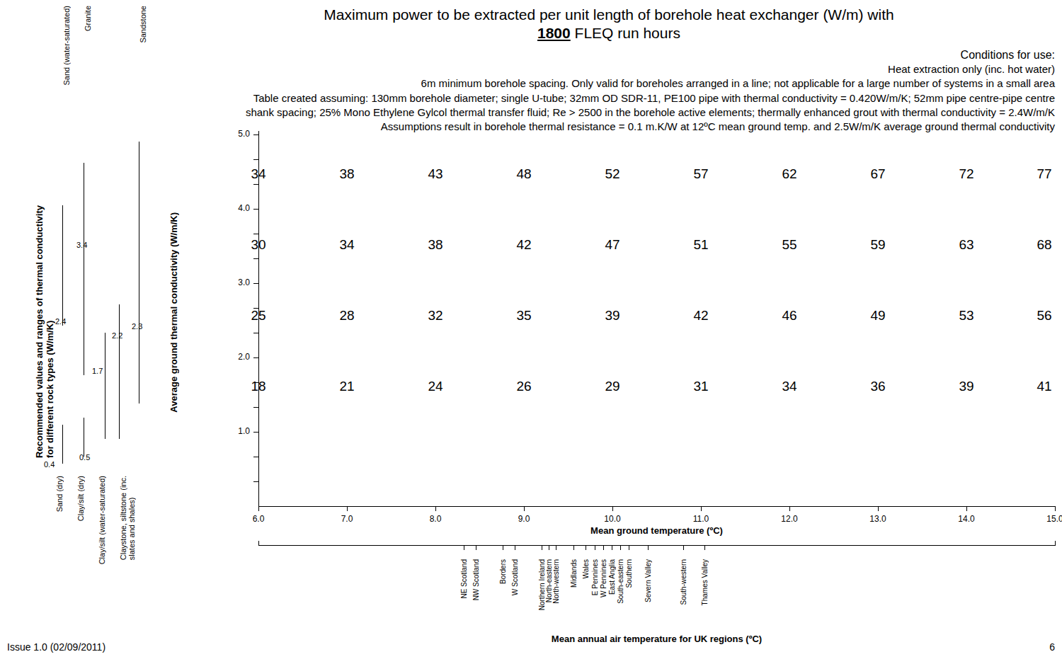Maximum power to be extracted per unit length of borehole heat exchanger (W/m) with
1800 FLEQ run hours
Conditions for use:
Heat extraction only (inc. hot water)
6m minimum borehole spacing. Only valid for boreholes arranged in a line; not applicable for a large number of systems in a small area
Table created assuming: 130mm borehole diameter; single U-tube; 32mm OD SDR-11, PE100 pipe with thermal conductivity = 0.420W/m/K; 52mm pipe centre-pipe centre
shank spacing; 25% Mono Ethylene Gylcol thermal transfer fluid; Re > 2500 in the borehole active elements; thermally enhanced grout with thermal conductivity = 2.4W/m/K
Assumptions result in borehole thermal resistance = 0.1 m.K/W at 12ºC mean ground temp. and 2.5W/m/K average ground thermal conductivity
Recommended values and ranges of thermal conductivity
for different rock types (W/m/K)
Sand (water-saturated)
Granite
Sandstone
Sand (dry)
Clay/silt (dry)
Clay/silt (water-saturated)
Claystone, siltstone (inc.
slates and shales)
0.4
0.5
2.4
3.4
1.7
2.2
2.3
Average ground thermal conductivity (W/m/K)
5.0
4.0
3.0
2.0
1.0
6.0
7.0
8.0
9.0
10.0
11.0
12.0
13.0
14.0
15.0
Mean ground temperature (ºC)
34
38
43
48
52
57
62
67
72
77
30
34
38
42
47
51
55
59
63
68
25
28
32
35
39
42
46
49
53
56
18
21
24
26
29
31
34
36
39
41
NE Scotland
NW Scotland
Borders
W Scotland
Northern Ireland
North-eastern
North-western
Midlands
Wales
E Pennines
W Pennines
East Anglia
South-eastern
Southern
Severn Valley
South-western
Thames Valley
Mean annual air temperature for UK regions (ºC)
Issue 1.0 (02/09/2011)
6